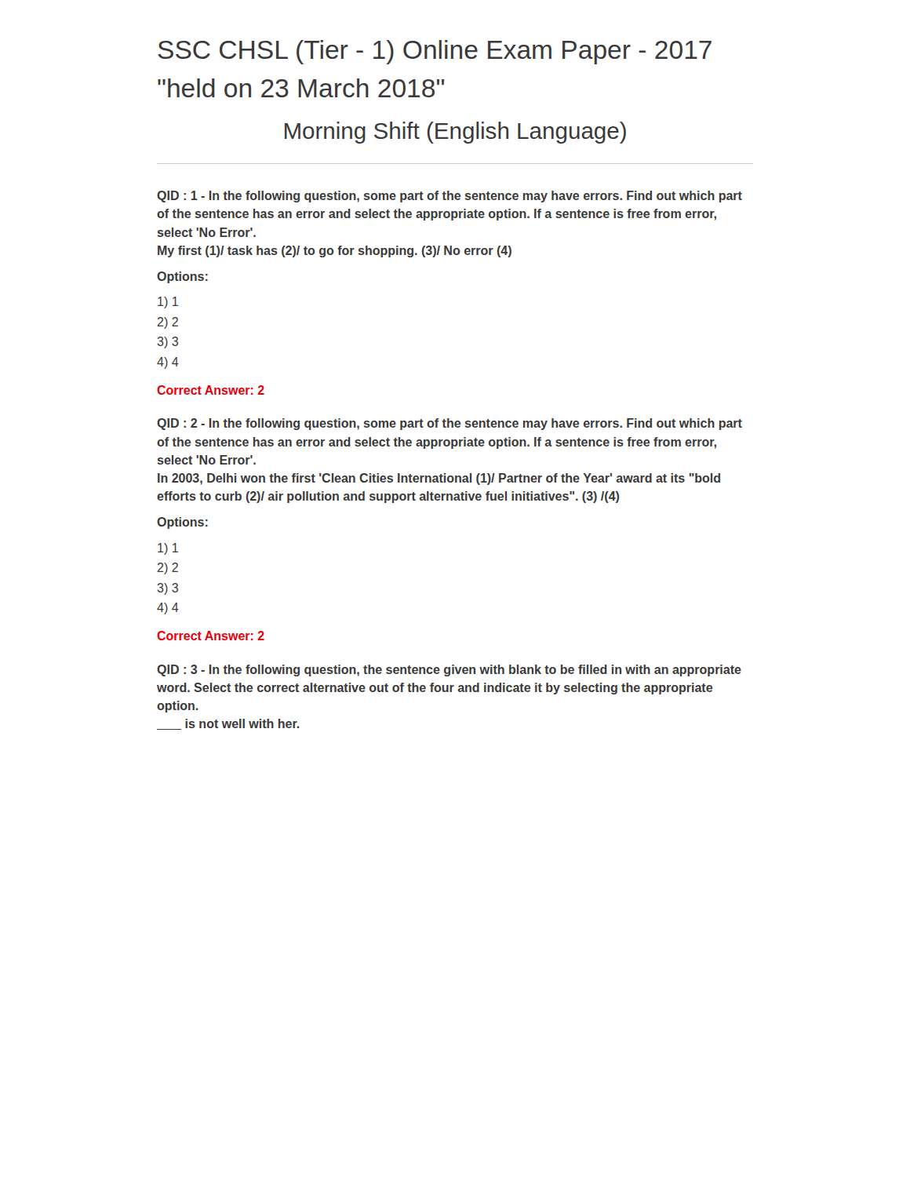SSC CHSL (Tier - 1) Online Exam Paper - 2017 "held on 23 March 2018"
Morning Shift (English Language)
QID : 1 - In the following question, some part of the sentence may have errors. Find out which part of the sentence has an error and select the appropriate option. If a sentence is free from error, select 'No Error'.
My first (1)/ task has (2)/ to go for shopping. (3)/ No error (4)
Options:
1) 1
2) 2
3) 3
4) 4
Correct Answer: 2
QID : 2 - In the following question, some part of the sentence may have errors. Find out which part of the sentence has an error and select the appropriate option. If a sentence is free from error, select 'No Error'.
In 2003, Delhi won the first 'Clean Cities International (1)/ Partner of the Year' award at its "bold efforts to curb (2)/ air pollution and support alternative fuel initiatives". (3) /(4)
Options:
1) 1
2) 2
3) 3
4) 4
Correct Answer: 2
QID : 3 - In the following question, the sentence given with blank to be filled in with an appropriate word. Select the correct alternative out of the four and indicate it by selecting the appropriate option.
is not well with her.